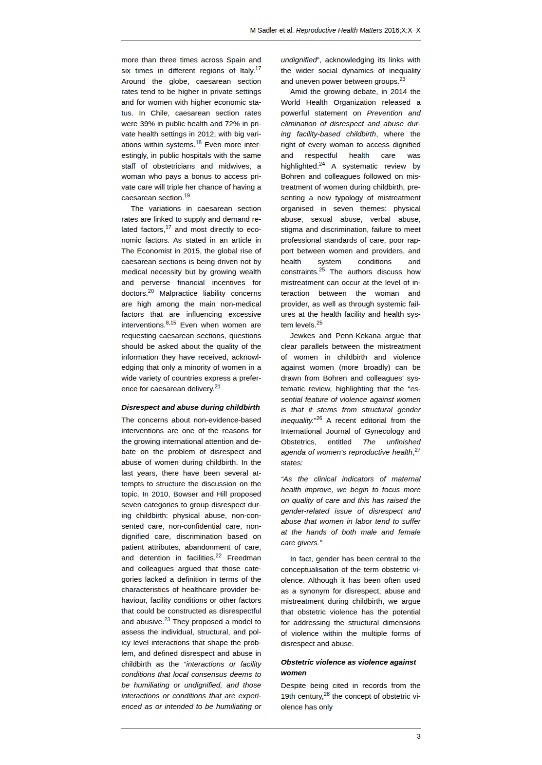M Sadler et al. Reproductive Health Matters 2016;X:X–X
more than three times across Spain and six times in different regions of Italy.17 Around the globe, caesarean section rates tend to be higher in private settings and for women with higher economic status. In Chile, caesarean section rates were 39% in public health and 72% in private health settings in 2012, with big variations within systems.18 Even more interestingly, in public hospitals with the same staff of obstetricians and midwives, a woman who pays a bonus to access private care will triple her chance of having a caesarean section.19
The variations in caesarean section rates are linked to supply and demand related factors,17 and most directly to economic factors. As stated in an article in The Economist in 2015, the global rise of caesarean sections is being driven not by medical necessity but by growing wealth and perverse financial incentives for doctors.20 Malpractice liability concerns are high among the main non-medical factors that are influencing excessive interventions.8,15 Even when women are requesting caesarean sections, questions should be asked about the quality of the information they have received, acknowledging that only a minority of women in a wide variety of countries express a preference for caesarean delivery.21
Disrespect and abuse during childbirth
The concerns about non-evidence-based interventions are one of the reasons for the growing international attention and debate on the problem of disrespect and abuse of women during childbirth. In the last years, there have been several attempts to structure the discussion on the topic. In 2010, Bowser and Hill proposed seven categories to group disrespect during childbirth: physical abuse, non-consented care, non-confidential care, non-dignified care, discrimination based on patient attributes, abandonment of care, and detention in facilities.22 Freedman and colleagues argued that those categories lacked a definition in terms of the characteristics of healthcare provider behaviour, facility conditions or other factors that could be constructed as disrespectful and abusive.23 They proposed a model to assess the individual, structural, and policy level interactions that shape the problem, and defined disrespect and abuse in childbirth as the “interactions or facility conditions that local consensus deems to be humiliating or undignified, and those interactions or conditions that are experienced as or intended to be humiliating or undignified”, acknowledging its links with the wider social dynamics of inequality and uneven power between groups.23
Amid the growing debate, in 2014 the World Health Organization released a powerful statement on Prevention and elimination of disrespect and abuse during facility-based childbirth, where the right of every woman to access dignified and respectful health care was highlighted.24 A systematic review by Bohren and colleagues followed on mistreatment of women during childbirth, presenting a new typology of mistreatment organised in seven themes: physical abuse, sexual abuse, verbal abuse, stigma and discrimination, failure to meet professional standards of care, poor rapport between women and providers, and health system conditions and constraints.25 The authors discuss how mistreatment can occur at the level of interaction between the woman and provider, as well as through systemic failures at the health facility and health system levels.25
Jewkes and Penn-Kekana argue that clear parallels between the mistreatment of women in childbirth and violence against women (more broadly) can be drawn from Bohren and colleagues’ systematic review, highlighting that the “essential feature of violence against women is that it stems from structural gender inequality.”26 A recent editorial from the International Journal of Gynecology and Obstetrics, entitled The unfinished agenda of women’s reproductive health,27 states:
“As the clinical indicators of maternal health improve, we begin to focus more on quality of care and this has raised the gender-related issue of disrespect and abuse that women in labor tend to suffer at the hands of both male and female care givers.”
In fact, gender has been central to the conceptualisation of the term obstetric violence. Although it has been often used as a synonym for disrespect, abuse and mistreatment during childbirth, we argue that obstetric violence has the potential for addressing the structural dimensions of violence within the multiple forms of disrespect and abuse.
Obstetric violence as violence against women
Despite being cited in records from the 19th century,28 the concept of obstetric violence has only
3